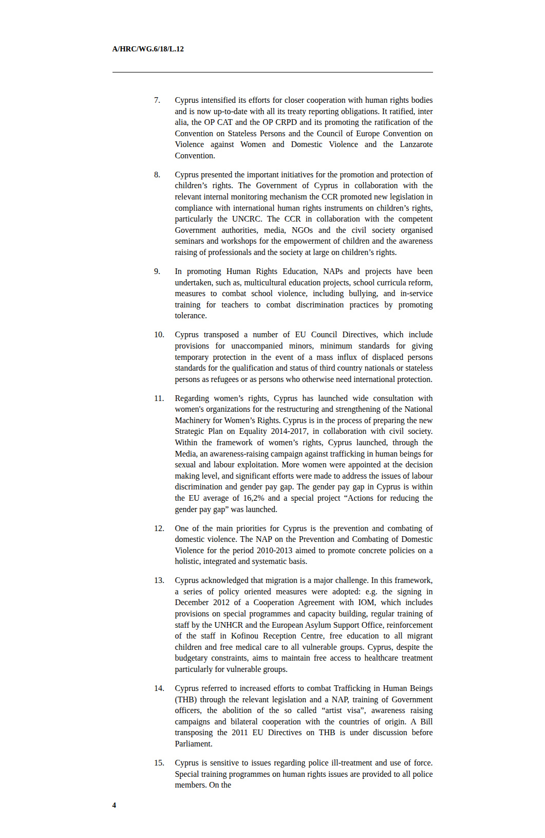A/HRC/WG.6/18/L.12
7. Cyprus intensified its efforts for closer cooperation with human rights bodies and is now up-to-date with all its treaty reporting obligations. It ratified, inter alia, the OP CAT and the OP CRPD and its promoting the ratification of the Convention on Stateless Persons and the Council of Europe Convention on Violence against Women and Domestic Violence and the Lanzarote Convention.
8. Cyprus presented the important initiatives for the promotion and protection of children’s rights. The Government of Cyprus in collaboration with the relevant internal monitoring mechanism the CCR promoted new legislation in compliance with international human rights instruments on children’s rights, particularly the UNCRC. The CCR in collaboration with the competent Government authorities, media, NGOs and the civil society organised seminars and workshops for the empowerment of children and the awareness raising of professionals and the society at large on children’s rights.
9. In promoting Human Rights Education, NAPs and projects have been undertaken, such as, multicultural education projects, school curricula reform, measures to combat school violence, including bullying, and in-service training for teachers to combat discrimination practices by promoting tolerance.
10. Cyprus transposed a number of EU Council Directives, which include provisions for unaccompanied minors, minimum standards for giving temporary protection in the event of a mass influx of displaced persons standards for the qualification and status of third country nationals or stateless persons as refugees or as persons who otherwise need international protection.
11. Regarding women’s rights, Cyprus has launched wide consultation with women's organizations for the restructuring and strengthening of the National Machinery for Women’s Rights. Cyprus is in the process of preparing the new Strategic Plan on Equality 2014-2017, in collaboration with civil society. Within the framework of women’s rights, Cyprus launched, through the Media, an awareness-raising campaign against trafficking in human beings for sexual and labour exploitation. More women were appointed at the decision making level, and significant efforts were made to address the issues of labour discrimination and gender pay gap. The gender pay gap in Cyprus is within the EU average of 16,2% and a special project “Actions for reducing the gender pay gap” was launched.
12. One of the main priorities for Cyprus is the prevention and combating of domestic violence. The NAP on the Prevention and Combating of Domestic Violence for the period 2010-2013 aimed to promote concrete policies on a holistic, integrated and systematic basis.
13. Cyprus acknowledged that migration is a major challenge. In this framework, a series of policy oriented measures were adopted: e.g. the signing in December 2012 of a Cooperation Agreement with IOM, which includes provisions on special programmes and capacity building, regular training of staff by the UNHCR and the European Asylum Support Office, reinforcement of the staff in Kofinou Reception Centre, free education to all migrant children and free medical care to all vulnerable groups. Cyprus, despite the budgetary constraints, aims to maintain free access to healthcare treatment particularly for vulnerable groups.
14. Cyprus referred to increased efforts to combat Trafficking in Human Beings (THB) through the relevant legislation and a NAP, training of Government officers, the abolition of the so called “artist visa”, awareness raising campaigns and bilateral cooperation with the countries of origin. A Bill transposing the 2011 EU Directives on THB is under discussion before Parliament.
15. Cyprus is sensitive to issues regarding police ill-treatment and use of force. Special training programmes on human rights issues are provided to all police members. On the
4